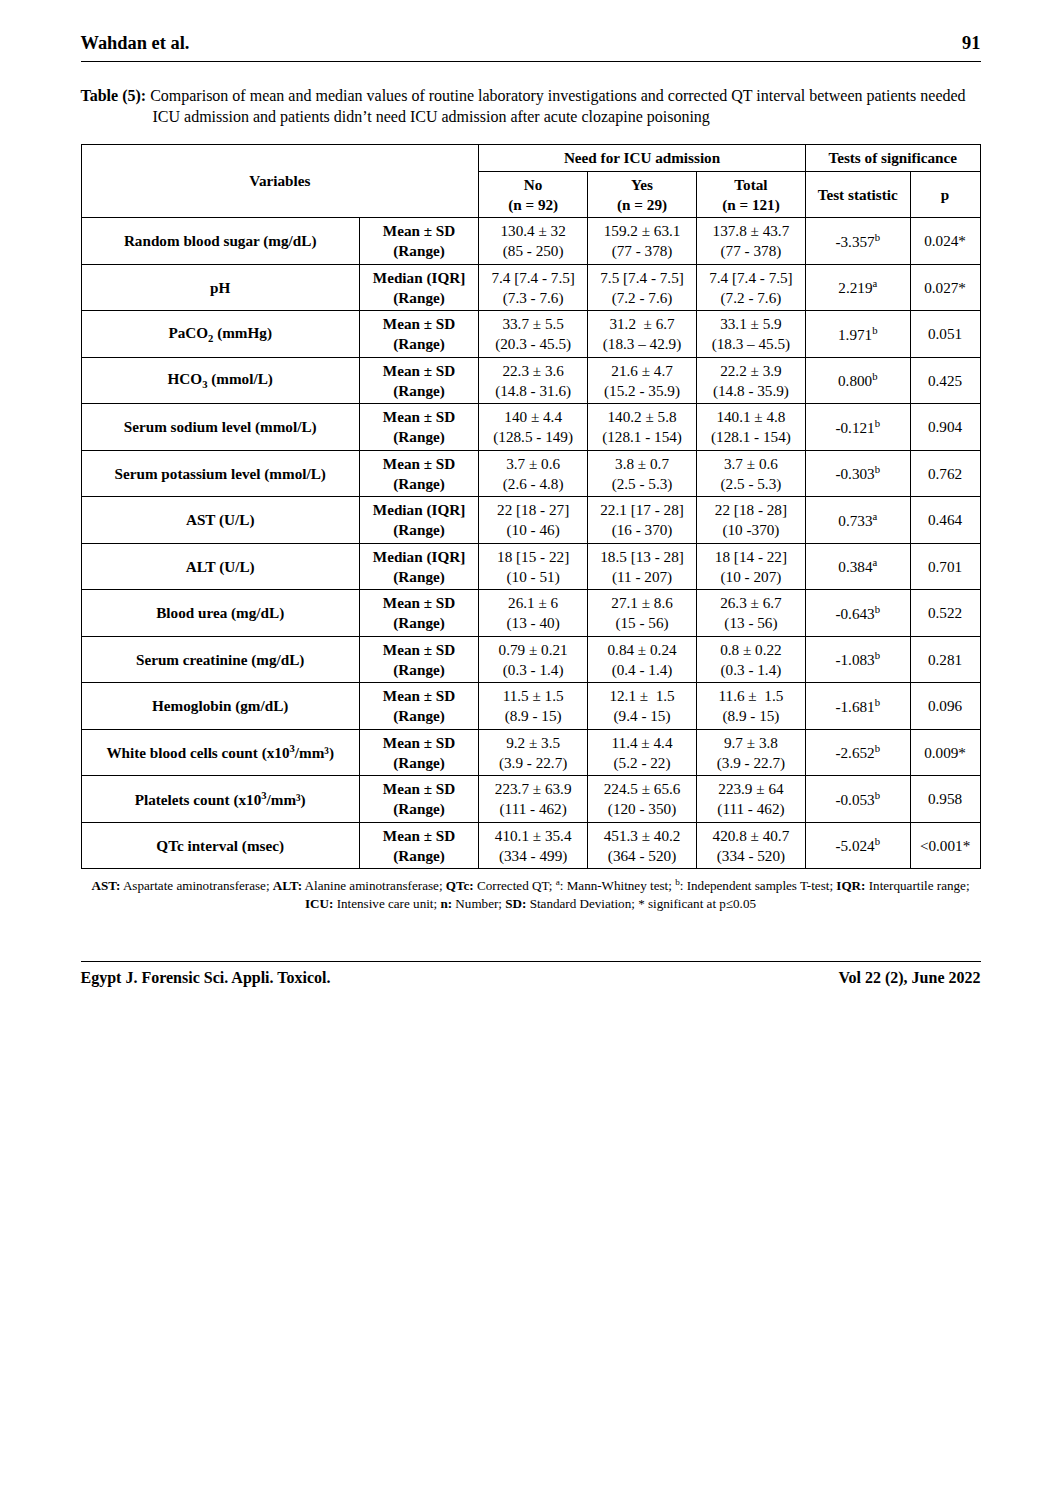Wahdan et al. 91
Table (5): Comparison of mean and median values of routine laboratory investigations and corrected QT interval between patients needed ICU admission and patients didn’t need ICU admission after acute clozapine poisoning
| Variables | Need for ICU admission | Tests of significance |
| --- | --- | --- |
| No (n = 92) | Yes (n = 29) | Total (n = 121) | Test statistic | p |
| Random blood sugar (mg/dL) | Mean ± SD (Range) | 130.4 ± 32 (85 - 250) | 159.2 ± 63.1 (77 - 378) | 137.8 ± 43.7 (77 - 378) | -3.357 b | 0.024* |
| pH | Median (IQR] (Range) | 7.4 [7.4 - 7.5] (7.3 - 7.6) | 7.5 [7.4 - 7.5] (7.2 - 7.6) | 7.4 [7.4 - 7.5] (7.2 - 7.6) | 2.219 a | 0.027* |
| PaCO 2 (mmHg) | Mean ± SD (Range) | 33.7 ± 5.5 (20.3 - 45.5) | 31.2 ± 6.7 (18.3 – 42.9) | 33.1 ± 5.9 (18.3 – 45.5) | 1.971 b | 0.051 |
| HCO 3 (mmol/L) | Mean ± SD (Range) | 22.3 ± 3.6 (14.8 - 31.6) | 21.6 ± 4.7 (15.2 - 35.9) | 22.2 ± 3.9 (14.8 - 35.9) | 0.800 b | 0.425 |
| Serum sodium level (mmol/L) | Mean ± SD (Range) | 140 ± 4.4 (128.5 - 149) | 140.2 ± 5.8 (128.1 - 154) | 140.1 ± 4.8 (128.1 - 154) | -0.121 b | 0.904 |
| Serum potassium level (mmol/L) | Mean ± SD (Range) | 3.7 ± 0.6 (2.6 - 4.8) | 3.8 ± 0.7 (2.5 - 5.3) | 3.7 ± 0.6 (2.5 - 5.3) | -0.303 b | 0.762 |
| AST (U/L) | Median (IQR] (Range) | 22 [18 - 27] (10 - 46) | 22.1 [17 - 28] (16 - 370) | 22 [18 - 28] (10 -370) | 0.733 a | 0.464 |
| ALT (U/L) | Median (IQR] (Range) | 18 [15 - 22] (10 - 51) | 18.5 [13 - 28] (11 - 207) | 18 [14 - 22] (10 - 207) | 0.384 a | 0.701 |
| Blood urea (mg/dL) | Mean ± SD (Range) | 26.1 ± 6 (13 - 40) | 27.1 ± 8.6 (15 - 56) | 26.3 ± 6.7 (13 - 56) | -0.643 b | 0.522 |
| Serum creatinine (mg/dL) | Mean ± SD (Range) | 0.79 ± 0.21 (0.3 - 1.4) | 0.84 ± 0.24 (0.4 - 1.4) | 0.8 ± 0.22 (0.3 - 1.4) | -1.083 b | 0.281 |
| Hemoglobin (gm/dL) | Mean ± SD (Range) | 11.5 ± 1.5 (8.9 - 15) | 12.1 ± 1.5 (9.4 - 15) | 11.6 ± 1.5 (8.9 - 15) | -1.681 b | 0.096 |
| White blood cells count (x10 3 /mm³) | Mean ± SD (Range) | 9.2 ± 3.5 (3.9 - 22.7) | 11.4 ± 4.4 (5.2 - 22) | 9.7 ± 3.8 (3.9 - 22.7) | -2.652 b | 0.009* |
| Platelets count (x10 3 /mm³) | Mean ± SD (Range) | 223.7 ± 63.9 (111 - 462) | 224.5 ± 65.6 (120 - 350) | 223.9 ± 64 (111 - 462) | -0.053 b | 0.958 |
| QTc interval (msec) | Mean ± SD (Range) | 410.1 ± 35.4 (334 - 499) | 451.3 ± 40.2 (364 - 520) | 420.8 ± 40.7 (334 - 520) | -5.024 b | <0.001* |
AST: Aspartate aminotransferase; ALT: Alanine aminotransferase; QTc: Corrected QT; a: Mann-Whitney test; b: Independent samples T-test; IQR: Interquartile range; ICU: Intensive care unit; n: Number; SD: Standard Deviation; * significant at p≤0.05
Egypt J. Forensic Sci. Appli. Toxicol. Vol 22 (2), June 2022